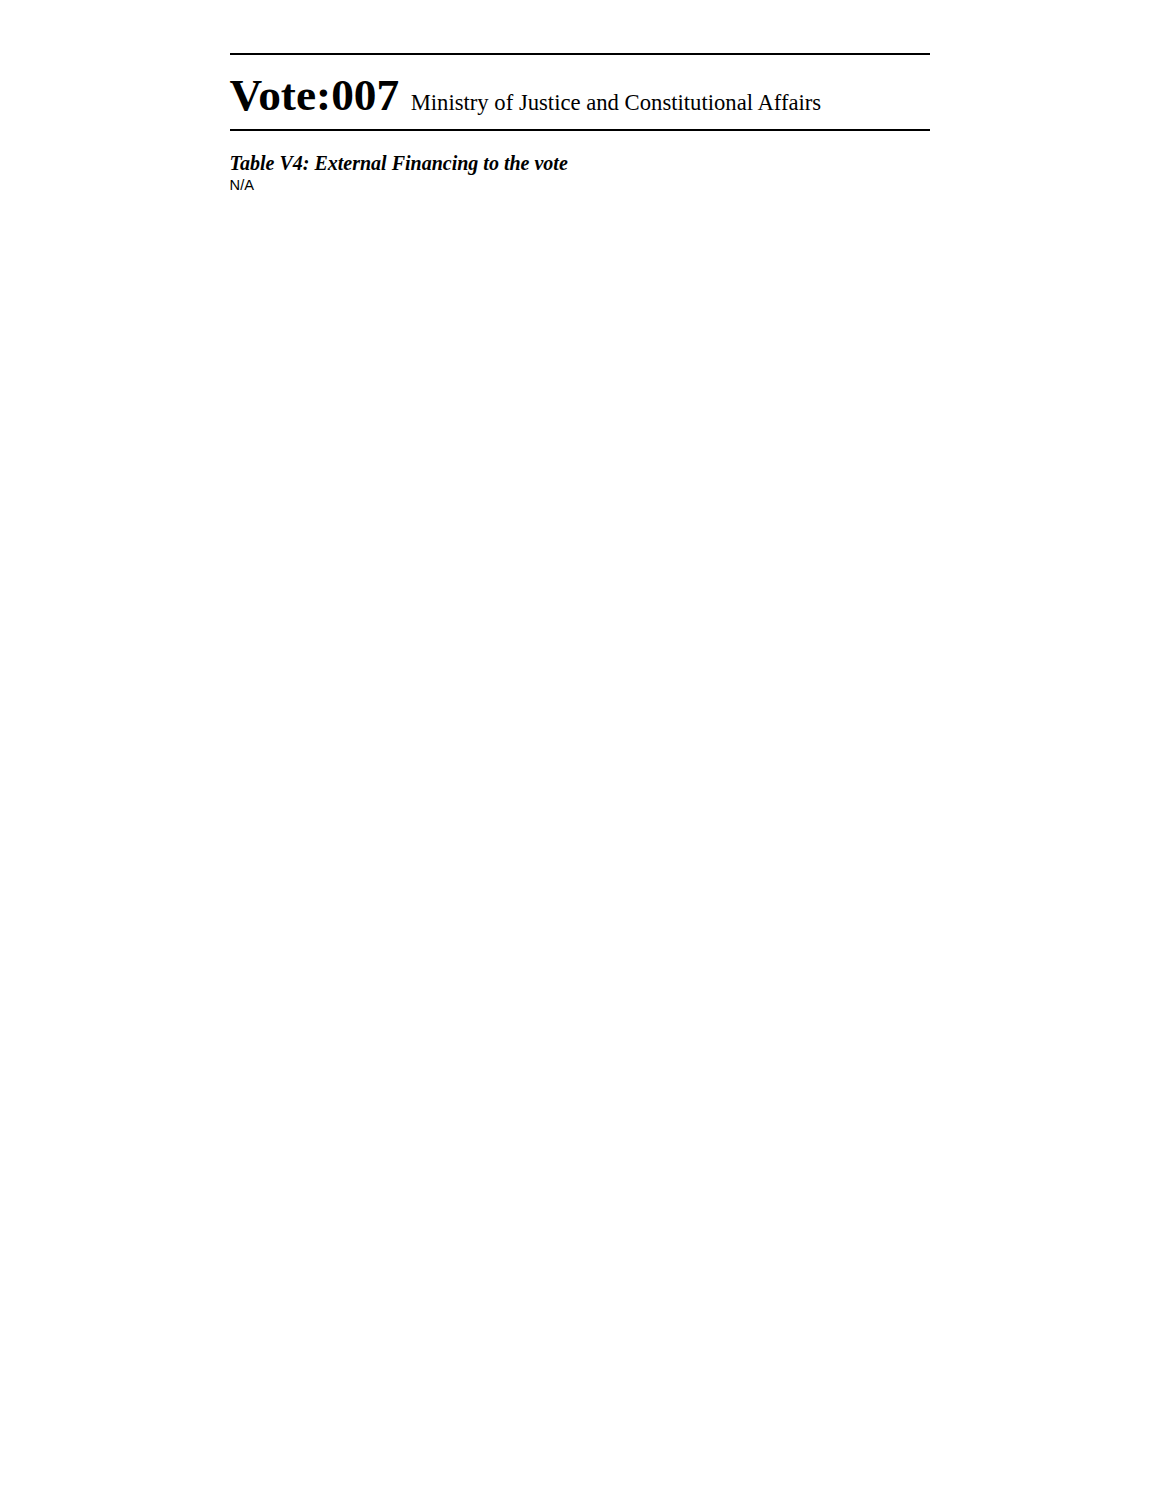Vote:007
Ministry of Justice and Constitutional Affairs
Table V4: External Financing to the vote
N/A